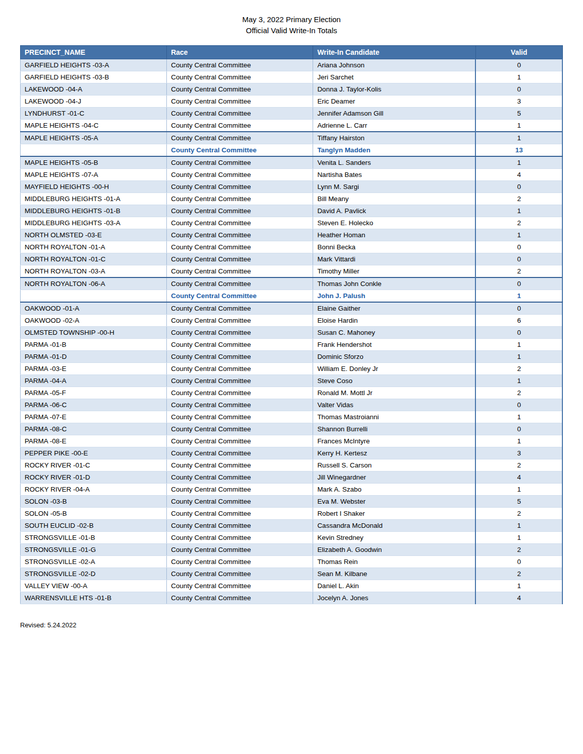May 3, 2022 Primary Election
Official Valid Write-In Totals
| PRECINCT_NAME | Race | Write-In Candidate | Valid |
| --- | --- | --- | --- |
| GARFIELD HEIGHTS -03-A | County Central Committee | Ariana Johnson | 0 |
| GARFIELD HEIGHTS -03-B | County Central Committee | Jeri Sarchet | 1 |
| LAKEWOOD -04-A | County Central Committee | Donna J. Taylor-Kolis | 0 |
| LAKEWOOD -04-J | County Central Committee | Eric Deamer | 3 |
| LYNDHURST -01-C | County Central Committee | Jennifer Adamson Gill | 5 |
| MAPLE HEIGHTS -04-C | County Central Committee | Adrienne L. Carr | 1 |
| MAPLE HEIGHTS -05-A | County Central Committee | Tiffany Hairston | 1 |
| | County Central Committee | Tanglyn Madden | 13 |
| MAPLE HEIGHTS -05-B | County Central Committee | Venita L. Sanders | 1 |
| MAPLE HEIGHTS -07-A | County Central Committee | Nartisha Bates | 4 |
| MAYFIELD HEIGHTS -00-H | County Central Committee | Lynn M. Sargi | 0 |
| MIDDLEBURG HEIGHTS -01-A | County Central Committee | Bill Meany | 2 |
| MIDDLEBURG HEIGHTS -01-B | County Central Committee | David A. Pavlick | 1 |
| MIDDLEBURG HEIGHTS -03-A | County Central Committee | Steven E. Holecko | 2 |
| NORTH OLMSTED -03-E | County Central Committee | Heather Homan | 1 |
| NORTH ROYALTON -01-A | County Central Committee | Bonni Becka | 0 |
| NORTH ROYALTON -01-C | County Central Committee | Mark Vittardi | 0 |
| NORTH ROYALTON -03-A | County Central Committee | Timothy Miller | 2 |
| NORTH ROYALTON -06-A | County Central Committee | Thomas John Conkle | 0 |
| | County Central Committee | John J. Palush | 1 |
| OAKWOOD -01-A | County Central Committee | Elaine Gaither | 0 |
| OAKWOOD -02-A | County Central Committee | Eloise Hardin | 6 |
| OLMSTED TOWNSHIP -00-H | County Central Committee | Susan C. Mahoney | 0 |
| PARMA -01-B | County Central Committee | Frank Hendershot | 1 |
| PARMA -01-D | County Central Committee | Dominic Sforzo | 1 |
| PARMA -03-E | County Central Committee | William E. Donley Jr | 2 |
| PARMA -04-A | County Central Committee | Steve Coso | 1 |
| PARMA -05-F | County Central Committee | Ronald M. Mottl Jr | 2 |
| PARMA -06-C | County Central Committee | Valter Vidas | 0 |
| PARMA -07-E | County Central Committee | Thomas Mastroianni | 1 |
| PARMA -08-C | County Central Committee | Shannon Burrelli | 0 |
| PARMA -08-E | County Central Committee | Frances McIntyre | 1 |
| PEPPER PIKE -00-E | County Central Committee | Kerry H. Kertesz | 3 |
| ROCKY RIVER -01-C | County Central Committee | Russell S. Carson | 2 |
| ROCKY RIVER -01-D | County Central Committee | Jill Winegardner | 4 |
| ROCKY RIVER -04-A | County Central Committee | Mark A. Szabo | 1 |
| SOLON -03-B | County Central Committee | Eva M. Webster | 5 |
| SOLON -05-B | County Central Committee | Robert I Shaker | 2 |
| SOUTH EUCLID -02-B | County Central Committee | Cassandra McDonald | 1 |
| STRONGSVILLE -01-B | County Central Committee | Kevin Stredney | 1 |
| STRONGSVILLE -01-G | County Central Committee | Elizabeth A. Goodwin | 2 |
| STRONGSVILLE -02-A | County Central Committee | Thomas Rein | 0 |
| STRONGSVILLE -02-D | County Central Committee | Sean M. Kilbane | 2 |
| VALLEY VIEW -00-A | County Central Committee | Daniel L. Akin | 1 |
| WARRENSVILLE HTS -01-B | County Central Committee | Jocelyn A. Jones | 4 |
Revised: 5.24.2022